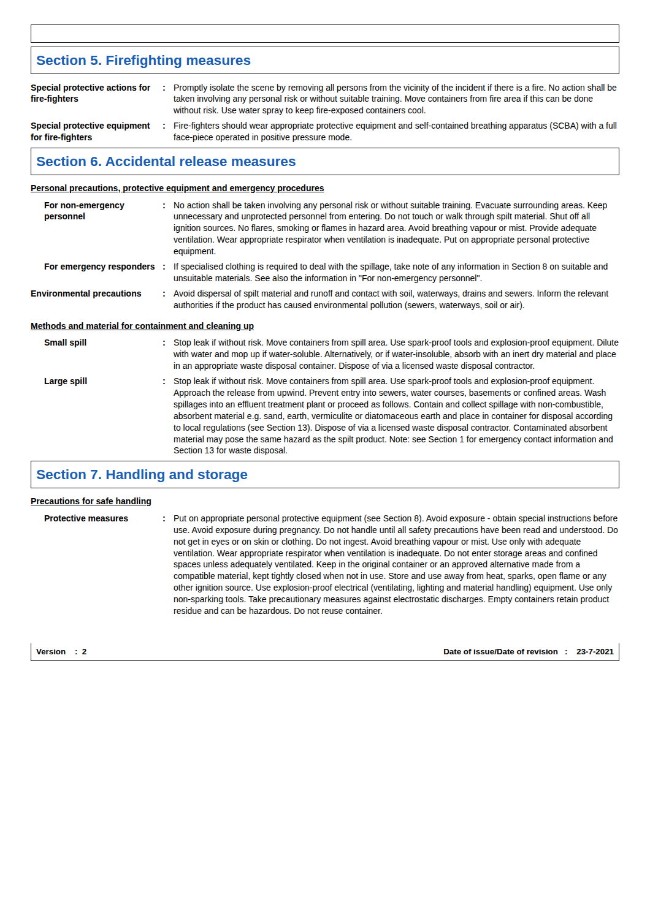Section 5. Firefighting measures
| Special protective actions for fire-fighters | : | Promptly isolate the scene by removing all persons from the vicinity of the incident if there is a fire. No action shall be taken involving any personal risk or without suitable training. Move containers from fire area if this can be done without risk. Use water spray to keep fire-exposed containers cool. |
| Special protective equipment for fire-fighters | : | Fire-fighters should wear appropriate protective equipment and self-contained breathing apparatus (SCBA) with a full face-piece operated in positive pressure mode. |
Section 6. Accidental release measures
Personal precautions, protective equipment and emergency procedures
| For non-emergency personnel | : | No action shall be taken involving any personal risk or without suitable training. Evacuate surrounding areas. Keep unnecessary and unprotected personnel from entering. Do not touch or walk through spilt material. Shut off all ignition sources. No flares, smoking or flames in hazard area. Avoid breathing vapour or mist. Provide adequate ventilation. Wear appropriate respirator when ventilation is inadequate. Put on appropriate personal protective equipment. |
| For emergency responders | : | If specialised clothing is required to deal with the spillage, take note of any information in Section 8 on suitable and unsuitable materials. See also the information in "For non-emergency personnel". |
| Environmental precautions | : | Avoid dispersal of spilt material and runoff and contact with soil, waterways, drains and sewers. Inform the relevant authorities if the product has caused environmental pollution (sewers, waterways, soil or air). |
Methods and material for containment and cleaning up
| Small spill | : | Stop leak if without risk. Move containers from spill area. Use spark-proof tools and explosion-proof equipment. Dilute with water and mop up if water-soluble. Alternatively, or if water-insoluble, absorb with an inert dry material and place in an appropriate waste disposal container. Dispose of via a licensed waste disposal contractor. |
| Large spill | : | Stop leak if without risk. Move containers from spill area. Use spark-proof tools and explosion-proof equipment. Approach the release from upwind. Prevent entry into sewers, water courses, basements or confined areas. Wash spillages into an effluent treatment plant or proceed as follows. Contain and collect spillage with non-combustible, absorbent material e.g. sand, earth, vermiculite or diatomaceous earth and place in container for disposal according to local regulations (see Section 13). Dispose of via a licensed waste disposal contractor. Contaminated absorbent material may pose the same hazard as the spilt product. Note: see Section 1 for emergency contact information and Section 13 for waste disposal. |
Section 7. Handling and storage
Precautions for safe handling
| Protective measures | : | Put on appropriate personal protective equipment (see Section 8). Avoid exposure - obtain special instructions before use. Avoid exposure during pregnancy. Do not handle until all safety precautions have been read and understood. Do not get in eyes or on skin or clothing. Do not ingest. Avoid breathing vapour or mist. Use only with adequate ventilation. Wear appropriate respirator when ventilation is inadequate. Do not enter storage areas and confined spaces unless adequately ventilated. Keep in the original container or an approved alternative made from a compatible material, kept tightly closed when not in use. Store and use away from heat, sparks, open flame or any other ignition source. Use explosion-proof electrical (ventilating, lighting and material handling) equipment. Use only non-sparking tools. Take precautionary measures against electrostatic discharges. Empty containers retain product residue and can be hazardous. Do not reuse container. |
Version : 2 Date of issue/Date of revision : 23-7-2021